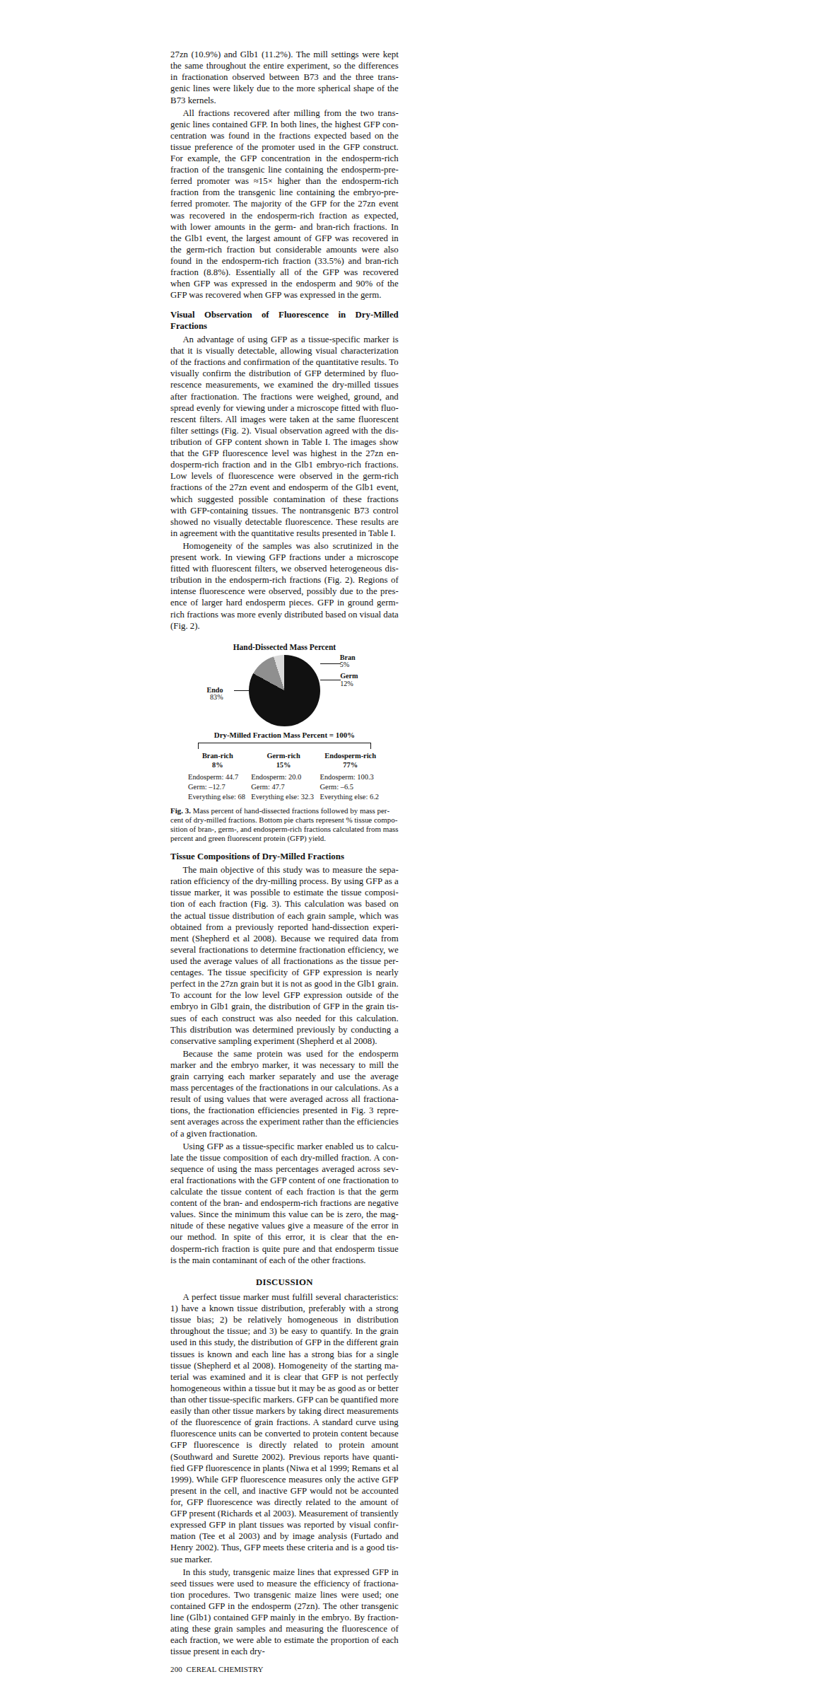27zn (10.9%) and Glb1 (11.2%). The mill settings were kept the same throughout the entire experiment, so the differences in fractionation observed between B73 and the three transgenic lines were likely due to the more spherical shape of the B73 kernels.
All fractions recovered after milling from the two transgenic lines contained GFP. In both lines, the highest GFP concentration was found in the fractions expected based on the tissue preference of the promoter used in the GFP construct. For example, the GFP concentration in the endosperm-rich fraction of the transgenic line containing the endosperm-preferred promoter was ≈15× higher than the endosperm-rich fraction from the transgenic line containing the embryo-preferred promoter. The majority of the GFP for the 27zn event was recovered in the endosperm-rich fraction as expected, with lower amounts in the germ- and bran-rich fractions. In the Glb1 event, the largest amount of GFP was recovered in the germ-rich fraction but considerable amounts were also found in the endosperm-rich fraction (33.5%) and bran-rich fraction (8.8%). Essentially all of the GFP was recovered when GFP was expressed in the endosperm and 90% of the GFP was recovered when GFP was expressed in the germ.
Visual Observation of Fluorescence in Dry-Milled Fractions
An advantage of using GFP as a tissue-specific marker is that it is visually detectable, allowing visual characterization of the fractions and confirmation of the quantitative results. To visually confirm the distribution of GFP determined by fluorescence measurements, we examined the dry-milled tissues after fractionation. The fractions were weighed, ground, and spread evenly for viewing under a microscope fitted with fluorescent filters. All images were taken at the same fluorescent filter settings (Fig. 2). Visual observation agreed with the distribution of GFP content shown in Table I. The images show that the GFP fluorescence level was highest in the 27zn endosperm-rich fraction and in the Glb1 embryo-rich fractions. Low levels of fluorescence were observed in the germ-rich fractions of the 27zn event and endosperm of the Glb1 event, which suggested possible contamination of these fractions with GFP-containing tissues. The nontransgenic B73 control showed no visually detectable fluorescence. These results are in agreement with the quantitative results presented in Table I.
Homogeneity of the samples was also scrutinized in the present work. In viewing GFP fractions under a microscope fitted with fluorescent filters, we observed heterogeneous distribution in the endosperm-rich fractions (Fig. 2). Regions of intense fluorescence were observed, possibly due to the presence of larger hard endosperm pieces. GFP in ground germ-rich fractions was more evenly distributed based on visual data (Fig. 2).
Hand-Dissected Mass Percent
Bran
5% Germ
12% Endo
83%
Dry-Milled Fraction Mass Percent = 100%
| Bran-rich 8% | Germ-rich 15% | Endosperm-rich 77% |
| --- | --- | --- |
| Endosperm: 44.7 | Endosperm: 20.0 | Endosperm: 100.3 |
| Germ: –12.7 | Germ: 47.7 | Germ: –6.5 |
| Everything else: 68 | Everything else: 32.3 | Everything else: 6.2 |
Fig. 3. Mass percent of hand-dissected fractions followed by mass percent of dry-milled fractions. Bottom pie charts represent % tissue composition of bran-, germ-, and endosperm-rich fractions calculated from mass percent and green fluorescent protein (GFP) yield.
Tissue Compositions of Dry-Milled Fractions
The main objective of this study was to measure the separation efficiency of the dry-milling process. By using GFP as a tissue marker, it was possible to estimate the tissue composition of each fraction (Fig. 3). This calculation was based on the actual tissue distribution of each grain sample, which was obtained from a previously reported hand-dissection experiment (Shepherd et al 2008). Because we required data from several fractionations to determine fractionation efficiency, we used the average values of all fractionations as the tissue percentages. The tissue specificity of GFP expression is nearly perfect in the 27zn grain but it is not as good in the Glb1 grain. To account for the low level GFP expression outside of the embryo in Glb1 grain, the distribution of GFP in the grain tissues of each construct was also needed for this calculation. This distribution was determined previously by conducting a conservative sampling experiment (Shepherd et al 2008).
Because the same protein was used for the endosperm marker and the embryo marker, it was necessary to mill the grain carrying each marker separately and use the average mass percentages of the fractionations in our calculations. As a result of using values that were averaged across all fractionations, the fractionation efficiencies presented in Fig. 3 represent averages across the experiment rather than the efficiencies of a given fractionation.
Using GFP as a tissue-specific marker enabled us to calculate the tissue composition of each dry-milled fraction. A consequence of using the mass percentages averaged across several fractionations with the GFP content of one fractionation to calculate the tissue content of each fraction is that the germ content of the bran- and endosperm-rich fractions are negative values. Since the minimum this value can be is zero, the magnitude of these negative values give a measure of the error in our method. In spite of this error, it is clear that the endosperm-rich fraction is quite pure and that endosperm tissue is the main contaminant of each of the other fractions.
DISCUSSION
A perfect tissue marker must fulfill several characteristics: 1) have a known tissue distribution, preferably with a strong tissue bias; 2) be relatively homogeneous in distribution throughout the tissue; and 3) be easy to quantify. In the grain used in this study, the distribution of GFP in the different grain tissues is known and each line has a strong bias for a single tissue (Shepherd et al 2008). Homogeneity of the starting material was examined and it is clear that GFP is not perfectly homogeneous within a tissue but it may be as good as or better than other tissue-specific markers. GFP can be quantified more easily than other tissue markers by taking direct measurements of the fluorescence of grain fractions. A standard curve using fluorescence units can be converted to protein content because GFP fluorescence is directly related to protein amount (Southward and Surette 2002). Previous reports have quantified GFP fluorescence in plants (Niwa et al 1999; Remans et al 1999). While GFP fluorescence measures only the active GFP present in the cell, and inactive GFP would not be accounted for, GFP fluorescence was directly related to the amount of GFP present (Richards et al 2003). Measurement of transiently expressed GFP in plant tissues was reported by visual confirmation (Tee et al 2003) and by image analysis (Furtado and Henry 2002). Thus, GFP meets these criteria and is a good tissue marker.
In this study, transgenic maize lines that expressed GFP in seed tissues were used to measure the efficiency of fractionation procedures. Two transgenic maize lines were used; one contained GFP in the endosperm (27zn). The other transgenic line (Glb1) contained GFP mainly in the embryo. By fractionating these grain samples and measuring the fluorescence of each fraction, we were able to estimate the proportion of each tissue present in each dry-
200 CEREAL CHEMISTRY